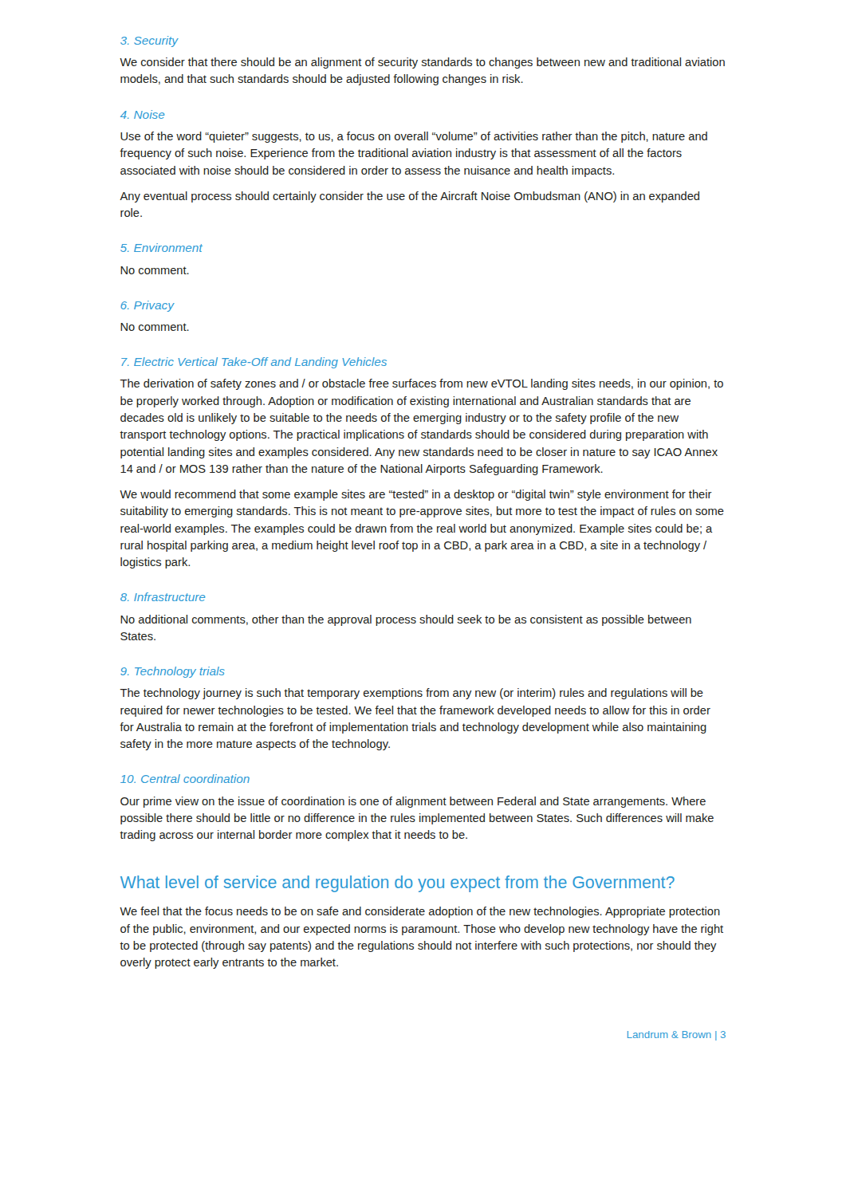3. Security
We consider that there should be an alignment of security standards to changes between new and traditional aviation models, and that such standards should be adjusted following changes in risk.
4. Noise
Use of the word “quieter” suggests, to us, a focus on overall “volume” of activities rather than the pitch, nature and frequency of such noise. Experience from the traditional aviation industry is that assessment of all the factors associated with noise should be considered in order to assess the nuisance and health impacts.
Any eventual process should certainly consider the use of the Aircraft Noise Ombudsman (ANO) in an expanded role.
5. Environment
No comment.
6. Privacy
No comment.
7. Electric Vertical Take-Off and Landing Vehicles
The derivation of safety zones and / or obstacle free surfaces from new eVTOL landing sites needs, in our opinion, to be properly worked through. Adoption or modification of existing international and Australian standards that are decades old is unlikely to be suitable to the needs of the emerging industry or to the safety profile of the new transport technology options. The practical implications of standards should be considered during preparation with potential landing sites and examples considered. Any new standards need to be closer in nature to say ICAO Annex 14 and / or MOS 139 rather than the nature of the National Airports Safeguarding Framework.
We would recommend that some example sites are “tested” in a desktop or “digital twin” style environment for their suitability to emerging standards. This is not meant to pre-approve sites, but more to test the impact of rules on some real-world examples. The examples could be drawn from the real world but anonymized. Example sites could be; a rural hospital parking area, a medium height level roof top in a CBD, a park area in a CBD, a site in a technology / logistics park.
8. Infrastructure
No additional comments, other than the approval process should seek to be as consistent as possible between States.
9. Technology trials
The technology journey is such that temporary exemptions from any new (or interim) rules and regulations will be required for newer technologies to be tested. We feel that the framework developed needs to allow for this in order for Australia to remain at the forefront of implementation trials and technology development while also maintaining safety in the more mature aspects of the technology.
10. Central coordination
Our prime view on the issue of coordination is one of alignment between Federal and State arrangements. Where possible there should be little or no difference in the rules implemented between States. Such differences will make trading across our internal border more complex that it needs to be.
What level of service and regulation do you expect from the Government?
We feel that the focus needs to be on safe and considerate adoption of the new technologies. Appropriate protection of the public, environment, and our expected norms is paramount. Those who develop new technology have the right to be protected (through say patents) and the regulations should not interfere with such protections, nor should they overly protect early entrants to the market.
Landrum & Brown | 3